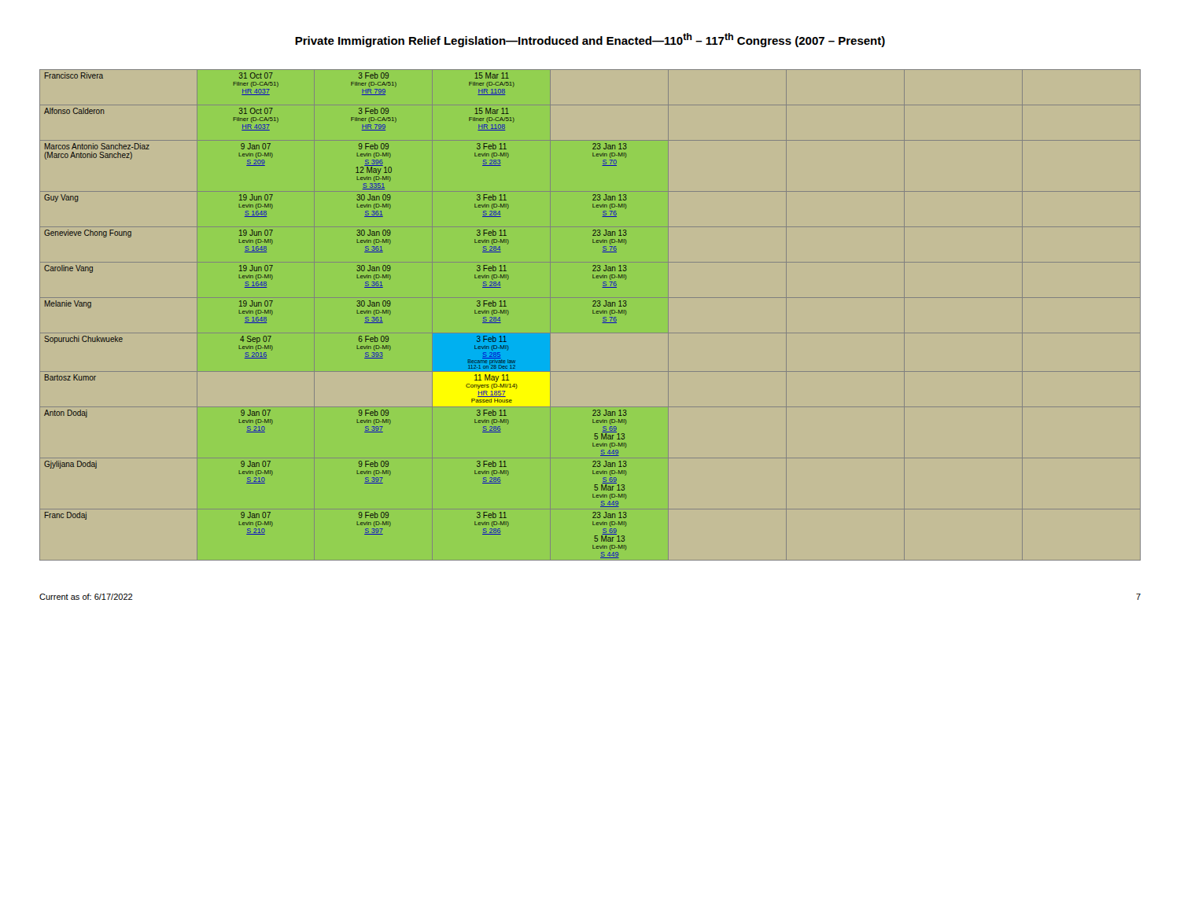Private Immigration Relief Legislation—Introduced and Enacted—110th – 117th Congress (2007 – Present)
| Francisco Rivera | 31 Oct 07 Filner (D-CA/51) HR 4037 | 3 Feb 09 Filner (D-CA/51) HR 799 | 15 Mar 11 Filner (D-CA/51) HR 1108 | | | | | |
| Alfonso Calderon | 31 Oct 07 Filner (D-CA/51) HR 4037 | 3 Feb 09 Filner (D-CA/51) HR 799 | 15 Mar 11 Filner (D-CA/51) HR 1108 | | | | | |
| Marcos Antonio Sanchez-Diaz (Marco Antonio Sanchez) | 9 Jan 07 Levin (D-MI) S 209 | 9 Feb 09 Levin (D-MI) S 396 12 May 10 Levin (D-MI) S 3351 | 3 Feb 11 Levin (D-MI) S 283 | 23 Jan 13 Levin (D-MI) S 70 | | | | |
| Guy Vang | 19 Jun 07 Levin (D-MI) S 1648 | 30 Jan 09 Levin (D-MI) S 361 | 3 Feb 11 Levin (D-MI) S 284 | 23 Jan 13 Levin (D-MI) S 76 | | | | |
| Genevieve Chong Foung | 19 Jun 07 Levin (D-MI) S 1648 | 30 Jan 09 Levin (D-MI) S 361 | 3 Feb 11 Levin (D-MI) S 284 | 23 Jan 13 Levin (D-MI) S 76 | | | | |
| Caroline Vang | 19 Jun 07 Levin (D-MI) S 1648 | 30 Jan 09 Levin (D-MI) S 361 | 3 Feb 11 Levin (D-MI) S 284 | 23 Jan 13 Levin (D-MI) S 76 | | | | |
| Melanie Vang | 19 Jun 07 Levin (D-MI) S 1648 | 30 Jan 09 Levin (D-MI) S 361 | 3 Feb 11 Levin (D-MI) S 284 | 23 Jan 13 Levin (D-MI) S 76 | | | | |
| Sopuruchi Chukwueke | 4 Sep 07 Levin (D-MI) S 2016 | 6 Feb 09 Levin (D-MI) S 393 | 3 Feb 11 Levin (D-MI) S 285 Became private law 112-1 on 28 Dec 12 | | | | | |
| Bartosz Kumor | | | 11 May 11 Conyers (D-MI/14) HR 1857 Passed House | | | | | |
| Anton Dodaj | 9 Jan 07 Levin (D-MI) S 210 | 9 Feb 09 Levin (D-MI) S 397 | 3 Feb 11 Levin (D-MI) S 286 | 23 Jan 13 Levin (D-MI) S 69 5 Mar 13 Levin (D-MI) S 449 | | | | |
| Gjylijana Dodaj | 9 Jan 07 Levin (D-MI) S 210 | 9 Feb 09 Levin (D-MI) S 397 | 3 Feb 11 Levin (D-MI) S 286 | 23 Jan 13 Levin (D-MI) S 69 5 Mar 13 Levin (D-MI) S 449 | | | | |
| Franc Dodaj | 9 Jan 07 Levin (D-MI) S 210 | 9 Feb 09 Levin (D-MI) S 397 | 3 Feb 11 Levin (D-MI) S 286 | 23 Jan 13 Levin (D-MI) S 69 5 Mar 13 Levin (D-MI) S 449 | | | | |
Current as of: 6/17/2022 7